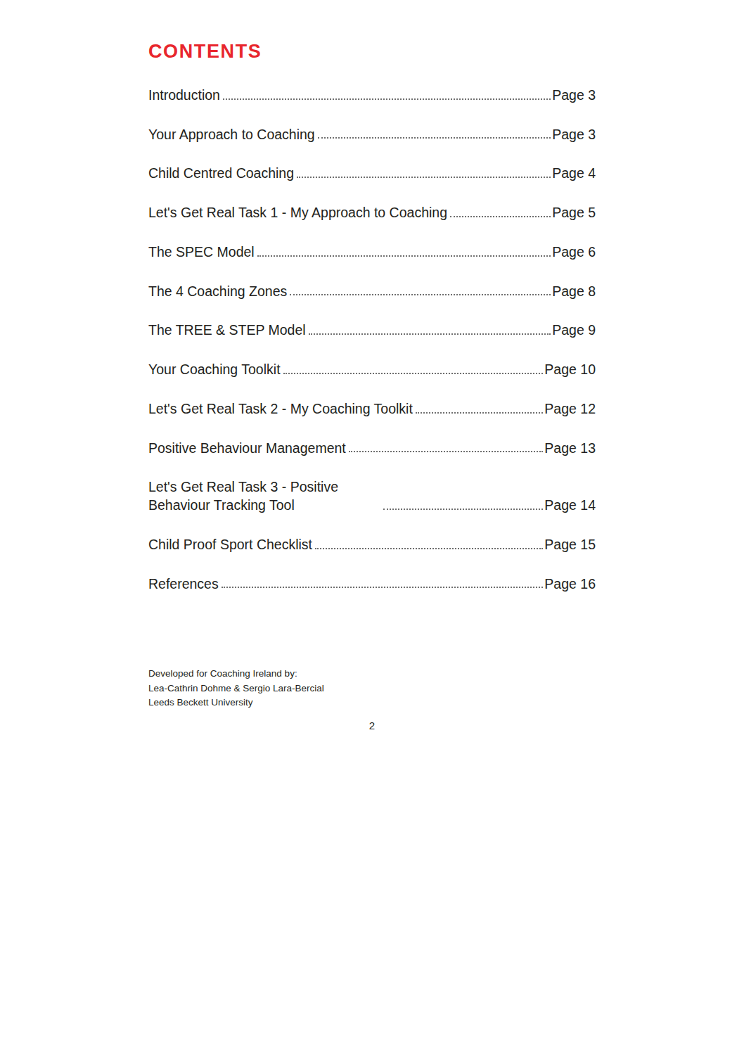Contents
Introduction Page 3
Your Approach to Coaching Page 3
Child Centred Coaching Page 4
Let's Get Real Task 1 - My Approach to Coaching Page 5
The SPEC Model Page 6
The 4 Coaching Zones Page 8
The TREE & STEP Model Page 9
Your Coaching Toolkit Page 10
Let's Get Real Task 2 - My Coaching Toolkit Page 12
Positive Behaviour Management Page 13
Let's Get Real Task 3 - Positive Behaviour Tracking Tool Page 14
Child Proof Sport Checklist Page 15
References Page 16
Developed for Coaching Ireland by:
Lea-Cathrin Dohme & Sergio Lara-Bercial
Leeds Beckett University
2